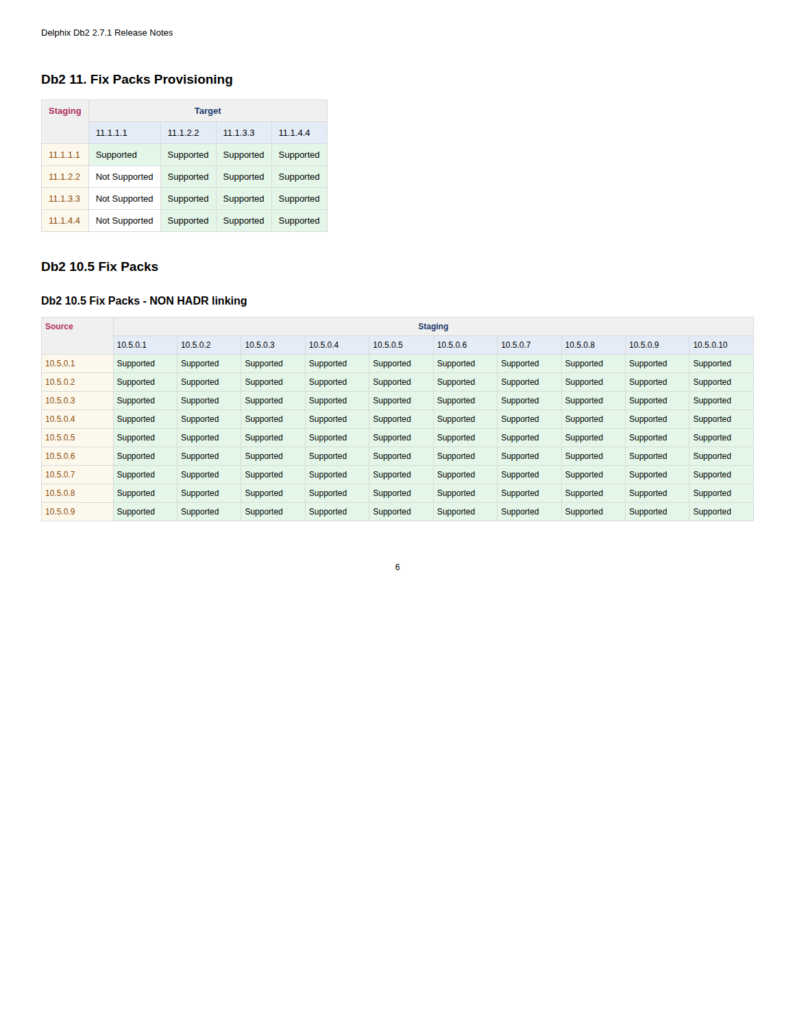Delphix Db2 2.7.1 Release Notes
Db2 11. Fix Packs Provisioning
| Staging | Target |
| --- | --- |
| 11.1.1.1 | 11.1.2.2 | 11.1.3.3 | 11.1.4.4 |
| 11.1.1.1 | Supported | Supported | Supported | Supported |
| 11.1.2.2 | Not Supported | Supported | Supported | Supported |
| 11.1.3.3 | Not Supported | Supported | Supported | Supported |
| 11.1.4.4 | Not Supported | Supported | Supported | Supported |
Db2 10.5 Fix Packs
Db2 10.5 Fix Packs - NON HADR linking
| Source | Staging |
| --- | --- |
| 10.5.0.1 | 10.5.0.2 | 10.5.0.3 | 10.5.0.4 | 10.5.0.5 | 10.5.0.6 | 10.5.0.7 | 10.5.0.8 | 10.5.0.9 | 10.5.0.10 |
| 10.5.0.1 | Supported | Supported | Supported | Supported | Supported | Supported | Supported | Supported | Supported | Supported |
| 10.5.0.2 | Supported | Supported | Supported | Supported | Supported | Supported | Supported | Supported | Supported | Supported |
| 10.5.0.3 | Supported | Supported | Supported | Supported | Supported | Supported | Supported | Supported | Supported | Supported |
| 10.5.0.4 | Supported | Supported | Supported | Supported | Supported | Supported | Supported | Supported | Supported | Supported |
| 10.5.0.5 | Supported | Supported | Supported | Supported | Supported | Supported | Supported | Supported | Supported | Supported |
| 10.5.0.6 | Supported | Supported | Supported | Supported | Supported | Supported | Supported | Supported | Supported | Supported |
| 10.5.0.7 | Supported | Supported | Supported | Supported | Supported | Supported | Supported | Supported | Supported | Supported |
| 10.5.0.8 | Supported | Supported | Supported | Supported | Supported | Supported | Supported | Supported | Supported | Supported |
| 10.5.0.9 | Supported | Supported | Supported | Supported | Supported | Supported | Supported | Supported | Supported | Supported |
6